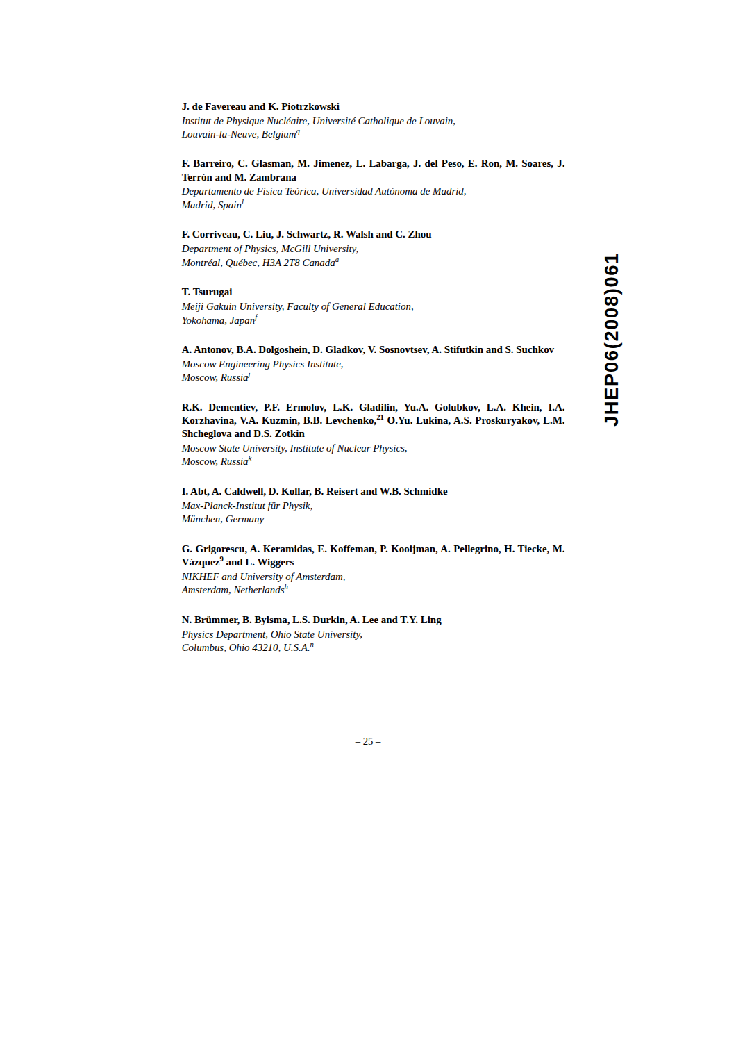JHEP06(2008)061
J. de Favereau and K. Piotrzkowski
Institut de Physique Nucléaire, Université Catholique de Louvain,
Louvain-la-Neuve, Belgiumq
F. Barreiro, C. Glasman, M. Jimenez, L. Labarga, J. del Peso, E. Ron, M. Soares, J. Terrón and M. Zambrana
Departamento de Física Teórica, Universidad Autónoma de Madrid,
Madrid, Spainl
F. Corriveau, C. Liu, J. Schwartz, R. Walsh and C. Zhou
Department of Physics, McGill University,
Montréal, Québec, H3A 2T8 Canadaa
T. Tsurugai
Meiji Gakuin University, Faculty of General Education,
Yokohama, Japanf
A. Antonov, B.A. Dolgoshein, D. Gladkov, V. Sosnovtsev, A. Stifutkin and S. Suchkov
Moscow Engineering Physics Institute,
Moscow, Russiaj
R.K. Dementiev, P.F. Ermolov, L.K. Gladilin, Yu.A. Golubkov, L.A. Khein, I.A. Korzhavina, V.A. Kuzmin, B.B. Levchenko,21 O.Yu. Lukina, A.S. Proskuryakov, L.M. Shcheglova and D.S. Zotkin
Moscow State University, Institute of Nuclear Physics,
Moscow, Russiak
I. Abt, A. Caldwell, D. Kollar, B. Reisert and W.B. Schmidke
Max-Planck-Institut für Physik,
München, Germany
G. Grigorescu, A. Keramidas, E. Koffeman, P. Kooijman, A. Pellegrino, H. Tiecke, M. Vázquez9 and L. Wiggers
NIKHEF and University of Amsterdam,
Amsterdam, Netherlandsh
N. Brümmer, B. Bylsma, L.S. Durkin, A. Lee and T.Y. Ling
Physics Department, Ohio State University,
Columbus, Ohio 43210, U.S.A.n
– 25 –